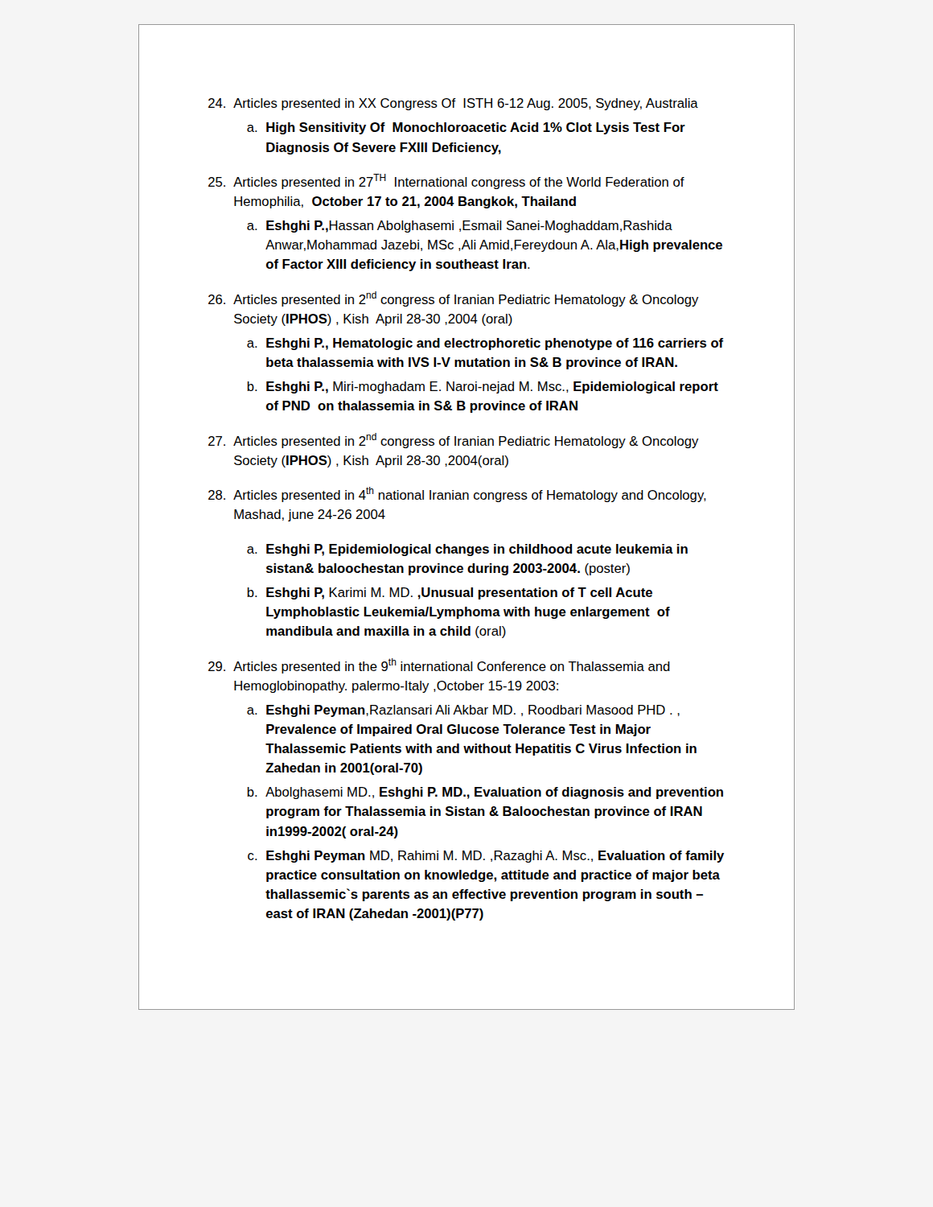Articles presented in XX Congress Of ISTH 6-12 Aug. 2005, Sydney, Australia
High Sensitivity Of Monochloroacetic Acid 1% Clot Lysis Test For Diagnosis Of Severe FXIII Deficiency,
Articles presented in 27TH International congress of the World Federation of Hemophilia, October 17 to 21, 2004 Bangkok, Thailand
Eshghi P., Hassan Abolghasemi ,Esmail Sanei-Moghaddam,Rashida Anwar,Mohammad Jazebi, MSc ,Ali Amid,Fereydoun A. Ala, High prevalence of Factor XIII deficiency in southeast Iran.
Articles presented in 2nd congress of Iranian Pediatric Hematology & Oncology Society (IPHOS) , Kish April 28-30 ,2004 (oral)
Eshghi P., Hematologic and electrophoretic phenotype of 116 carriers of beta thalassemia with IVS I-V mutation in S& B province of IRAN.
Eshghi P., Miri-moghadam E. Naroi-nejad M. Msc., Epidemiological report of PND on thalassemia in S& B province of IRAN
Articles presented in 2nd congress of Iranian Pediatric Hematology & Oncology Society (IPHOS) , Kish April 28-30 ,2004(oral)
Articles presented in 4th national Iranian congress of Hematology and Oncology, Mashad, june 24-26 2004
Eshghi P, Epidemiological changes in childhood acute leukemia in sistan& baloochestan province during 2003-2004. (poster)
Eshghi P, Karimi M. MD. ,Unusual presentation of T cell Acute Lymphoblastic Leukemia/Lymphoma with huge enlargement of mandibula and maxilla in a child (oral)
Articles presented in the 9th international Conference on Thalassemia and Hemoglobinopathy. palermo-Italy ,October 15-19 2003:
Eshghi Peyman,Razlansari Ali Akbar MD. , Roodbari Masood PHD . , Prevalence of Impaired Oral Glucose Tolerance Test in Major Thalassemic Patients with and without Hepatitis C Virus Infection in Zahedan in 2001(oral-70)
Abolghasemi MD., Eshghi P. MD., Evaluation of diagnosis and prevention program for Thalassemia in Sistan & Baloochestan province of IRAN in1999-2002( oral-24)
Eshghi Peyman MD, Rahimi M. MD. ,Razaghi A. Msc., Evaluation of family practice consultation on knowledge, attitude and practice of major beta thallassemic`s parents as an effective prevention program in south –east of IRAN (Zahedan -2001)(P77)